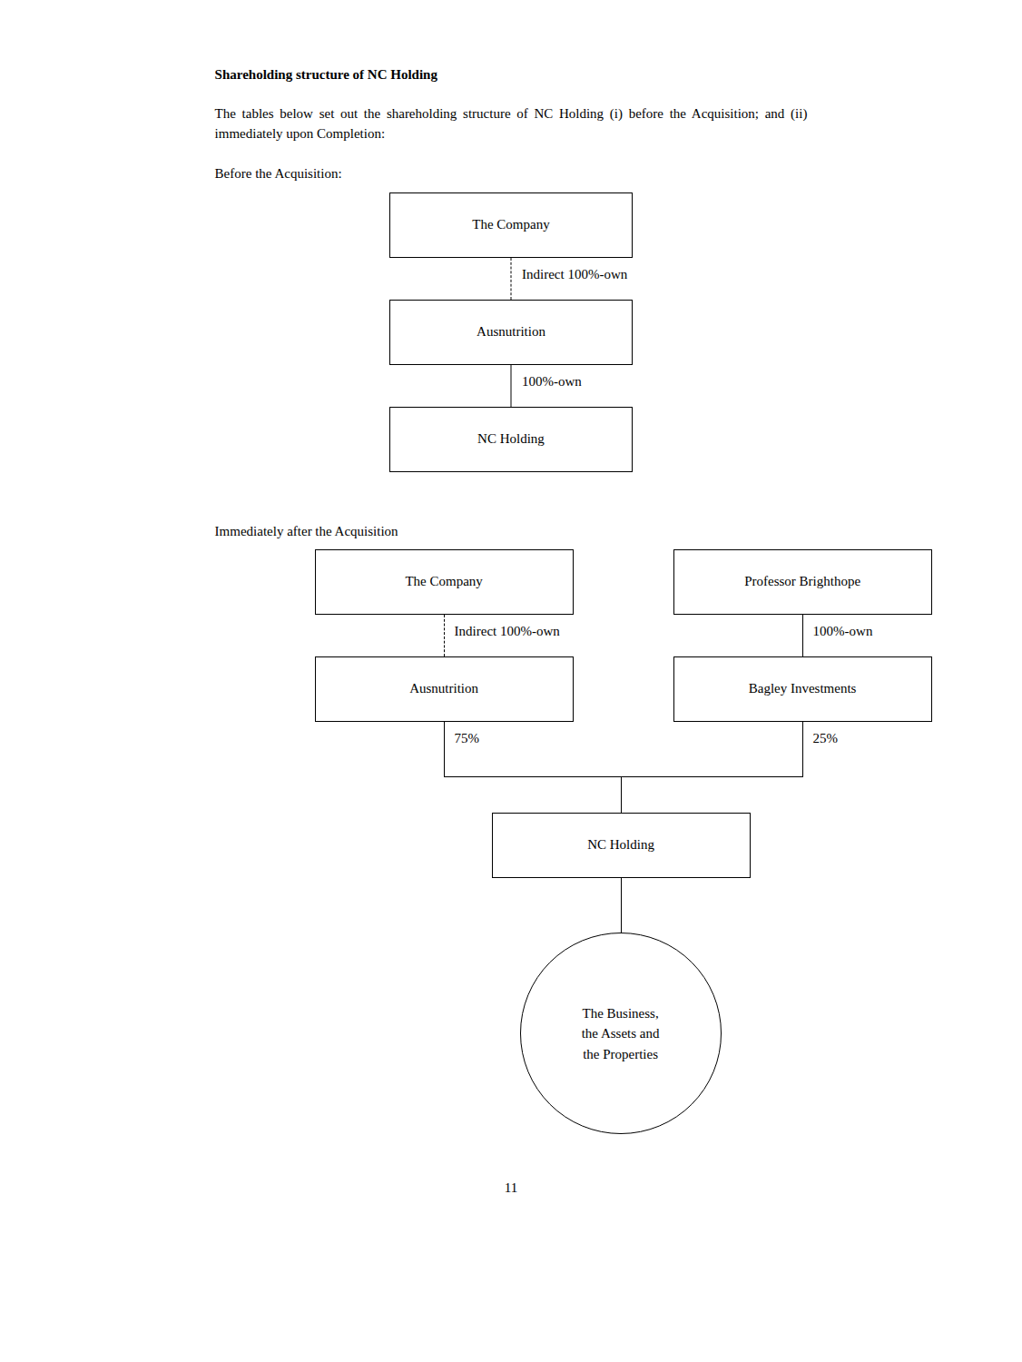Shareholding structure of NC Holding
The tables below set out the shareholding structure of NC Holding (i) before the Acquisition; and (ii) immediately upon Completion:
Before the Acquisition:
The Company
Indirect 100%-own
Ausnutrition
100%-own
NC Holding
Immediately after the Acquisition
The Company
Professor Brighthope
Indirect 100%-own
100%-own
Ausnutrition
Bagley Investments
75% 25%
NC Holding
The Business,
the Assets and
the Properties
11